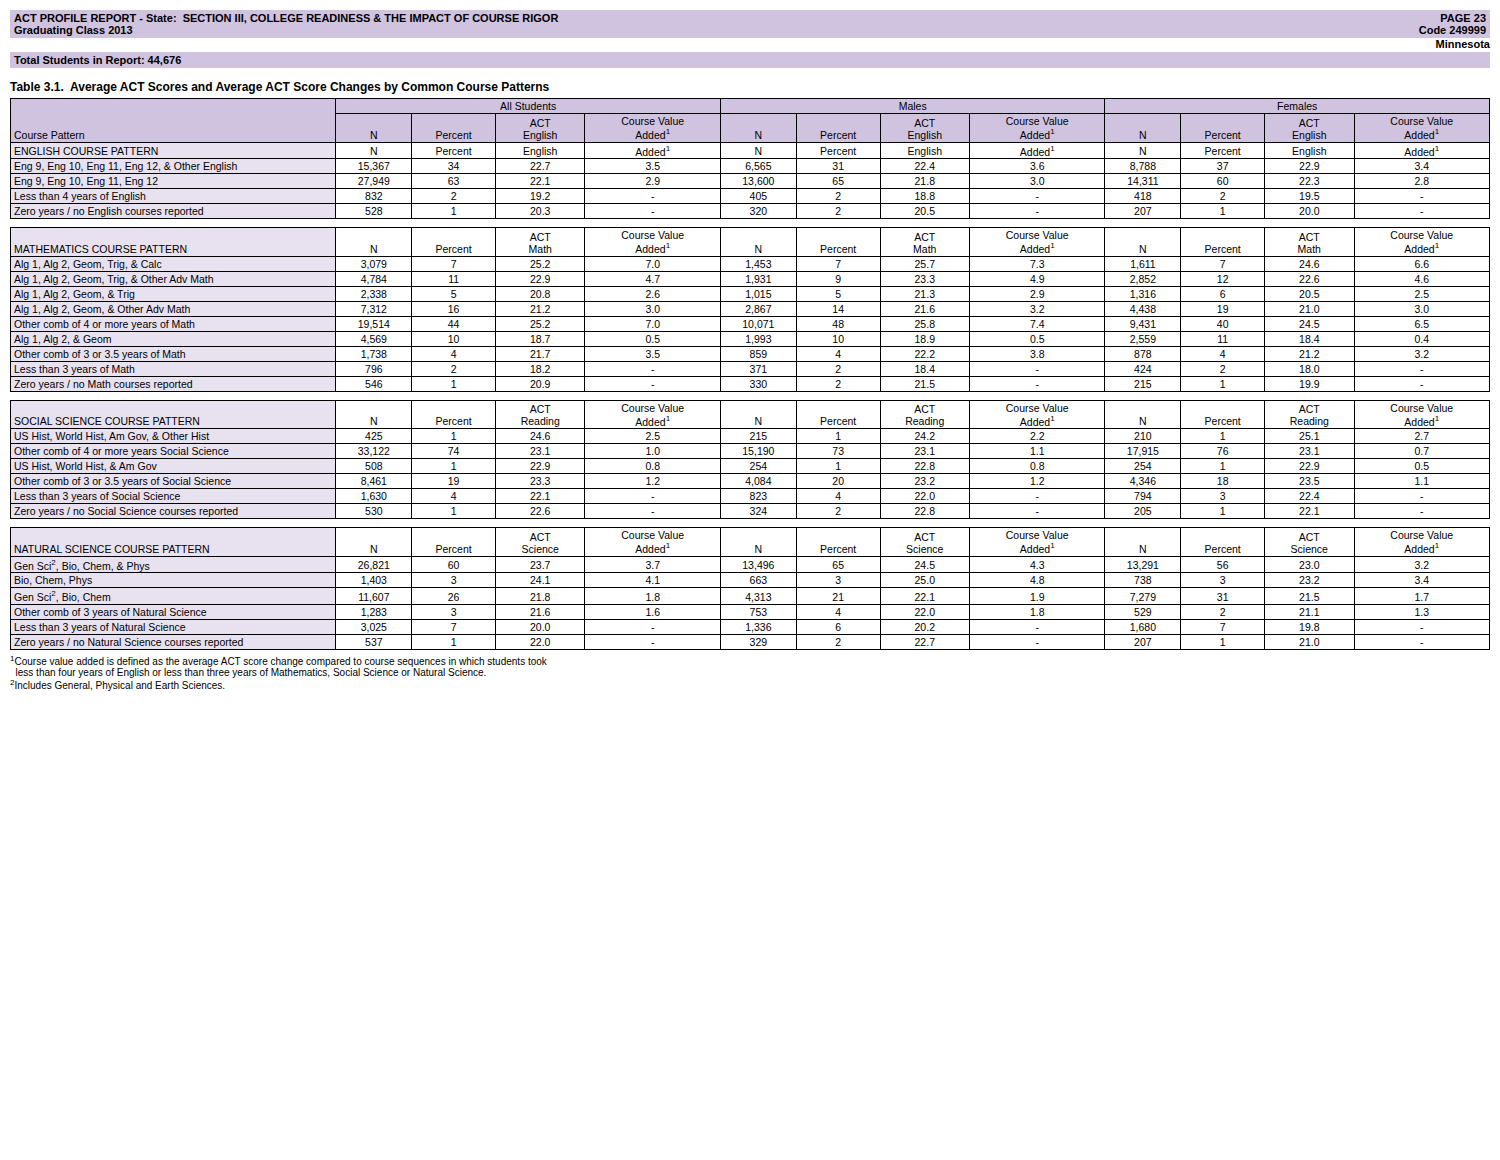ACT PROFILE REPORT - State: SECTION III, COLLEGE READINESS & THE IMPACT OF COURSE RIGOR PAGE 23
Graduating Class 2013 Code 249999
Minnesota
Total Students in Report: 44,676
Table 3.1. Average ACT Scores and Average ACT Score Changes by Common Course Patterns
| Course Pattern | All Students | Males | Females |
| --- | --- | --- | --- |
| N | Percent | ACT English | Course Value Added 1 | N | Percent | ACT English | Course Value Added 1 | N | Percent | ACT English | Course Value Added 1 |
| ENGLISH COURSE PATTERN | N | Percent | English | Added 1 | N | Percent | English | Added 1 | N | Percent | English | Added 1 |
| Eng 9, Eng 10, Eng 11, Eng 12, & Other English | 15,367 | 34 | 22.7 | 3.5 | 6,565 | 31 | 22.4 | 3.6 | 8,788 | 37 | 22.9 | 3.4 |
| Eng 9, Eng 10, Eng 11, Eng 12 | 27,949 | 63 | 22.1 | 2.9 | 13,600 | 65 | 21.8 | 3.0 | 14,311 | 60 | 22.3 | 2.8 |
| Less than 4 years of English | 832 | 2 | 19.2 | - | 405 | 2 | 18.8 | - | 418 | 2 | 19.5 | - |
| Zero years / no English courses reported | 528 | 1 | 20.3 | - | 320 | 2 | 20.5 | - | 207 | 1 | 20.0 | - |
| MATHEMATICS COURSE PATTERN | N | Percent | ACT Math | Course Value Added 1 | N | Percent | ACT Math | Course Value Added 1 | N | Percent | ACT Math | Course Value Added 1 |
| Alg 1, Alg 2, Geom, Trig, & Calc | 3,079 | 7 | 25.2 | 7.0 | 1,453 | 7 | 25.7 | 7.3 | 1,611 | 7 | 24.6 | 6.6 |
| Alg 1, Alg 2, Geom, Trig, & Other Adv Math | 4,784 | 11 | 22.9 | 4.7 | 1,931 | 9 | 23.3 | 4.9 | 2,852 | 12 | 22.6 | 4.6 |
| Alg 1, Alg 2, Geom, & Trig | 2,338 | 5 | 20.8 | 2.6 | 1,015 | 5 | 21.3 | 2.9 | 1,316 | 6 | 20.5 | 2.5 |
| Alg 1, Alg 2, Geom, & Other Adv Math | 7,312 | 16 | 21.2 | 3.0 | 2,867 | 14 | 21.6 | 3.2 | 4,438 | 19 | 21.0 | 3.0 |
| Other comb of 4 or more years of Math | 19,514 | 44 | 25.2 | 7.0 | 10,071 | 48 | 25.8 | 7.4 | 9,431 | 40 | 24.5 | 6.5 |
| Alg 1, Alg 2, & Geom | 4,569 | 10 | 18.7 | 0.5 | 1,993 | 10 | 18.9 | 0.5 | 2,559 | 11 | 18.4 | 0.4 |
| Other comb of 3 or 3.5 years of Math | 1,738 | 4 | 21.7 | 3.5 | 859 | 4 | 22.2 | 3.8 | 878 | 4 | 21.2 | 3.2 |
| Less than 3 years of Math | 796 | 2 | 18.2 | - | 371 | 2 | 18.4 | - | 424 | 2 | 18.0 | - |
| Zero years / no Math courses reported | 546 | 1 | 20.9 | - | 330 | 2 | 21.5 | - | 215 | 1 | 19.9 | - |
| SOCIAL SCIENCE COURSE PATTERN | N | Percent | ACT Reading | Course Value Added 1 | N | Percent | ACT Reading | Course Value Added 1 | N | Percent | ACT Reading | Course Value Added 1 |
| US Hist, World Hist, Am Gov, & Other Hist | 425 | 1 | 24.6 | 2.5 | 215 | 1 | 24.2 | 2.2 | 210 | 1 | 25.1 | 2.7 |
| Other comb of 4 or more years Social Science | 33,122 | 74 | 23.1 | 1.0 | 15,190 | 73 | 23.1 | 1.1 | 17,915 | 76 | 23.1 | 0.7 |
| US Hist, World Hist, & Am Gov | 508 | 1 | 22.9 | 0.8 | 254 | 1 | 22.8 | 0.8 | 254 | 1 | 22.9 | 0.5 |
| Other comb of 3 or 3.5 years of Social Science | 8,461 | 19 | 23.3 | 1.2 | 4,084 | 20 | 23.2 | 1.2 | 4,346 | 18 | 23.5 | 1.1 |
| Less than 3 years of Social Science | 1,630 | 4 | 22.1 | - | 823 | 4 | 22.0 | - | 794 | 3 | 22.4 | - |
| Zero years / no Social Science courses reported | 530 | 1 | 22.6 | - | 324 | 2 | 22.8 | - | 205 | 1 | 22.1 | - |
| NATURAL SCIENCE COURSE PATTERN | N | Percent | ACT Science | Course Value Added 1 | N | Percent | ACT Science | Course Value Added 1 | N | Percent | ACT Science | Course Value Added 1 |
| Gen Sci 2 , Bio, Chem, & Phys | 26,821 | 60 | 23.7 | 3.7 | 13,496 | 65 | 24.5 | 4.3 | 13,291 | 56 | 23.0 | 3.2 |
| Bio, Chem, Phys | 1,403 | 3 | 24.1 | 4.1 | 663 | 3 | 25.0 | 4.8 | 738 | 3 | 23.2 | 3.4 |
| Gen Sci 2 , Bio, Chem | 11,607 | 26 | 21.8 | 1.8 | 4,313 | 21 | 22.1 | 1.9 | 7,279 | 31 | 21.5 | 1.7 |
| Other comb of 3 years of Natural Science | 1,283 | 3 | 21.6 | 1.6 | 753 | 4 | 22.0 | 1.8 | 529 | 2 | 21.1 | 1.3 |
| Less than 3 years of Natural Science | 3,025 | 7 | 20.0 | - | 1,336 | 6 | 20.2 | - | 1,680 | 7 | 19.8 | - |
| Zero years / no Natural Science courses reported | 537 | 1 | 22.0 | - | 329 | 2 | 22.7 | - | 207 | 1 | 21.0 | - |
1Course value added is defined as the average ACT score change compared to course sequences in which students took
less than four years of English or less than three years of Mathematics, Social Science or Natural Science.
2Includes General, Physical and Earth Sciences.